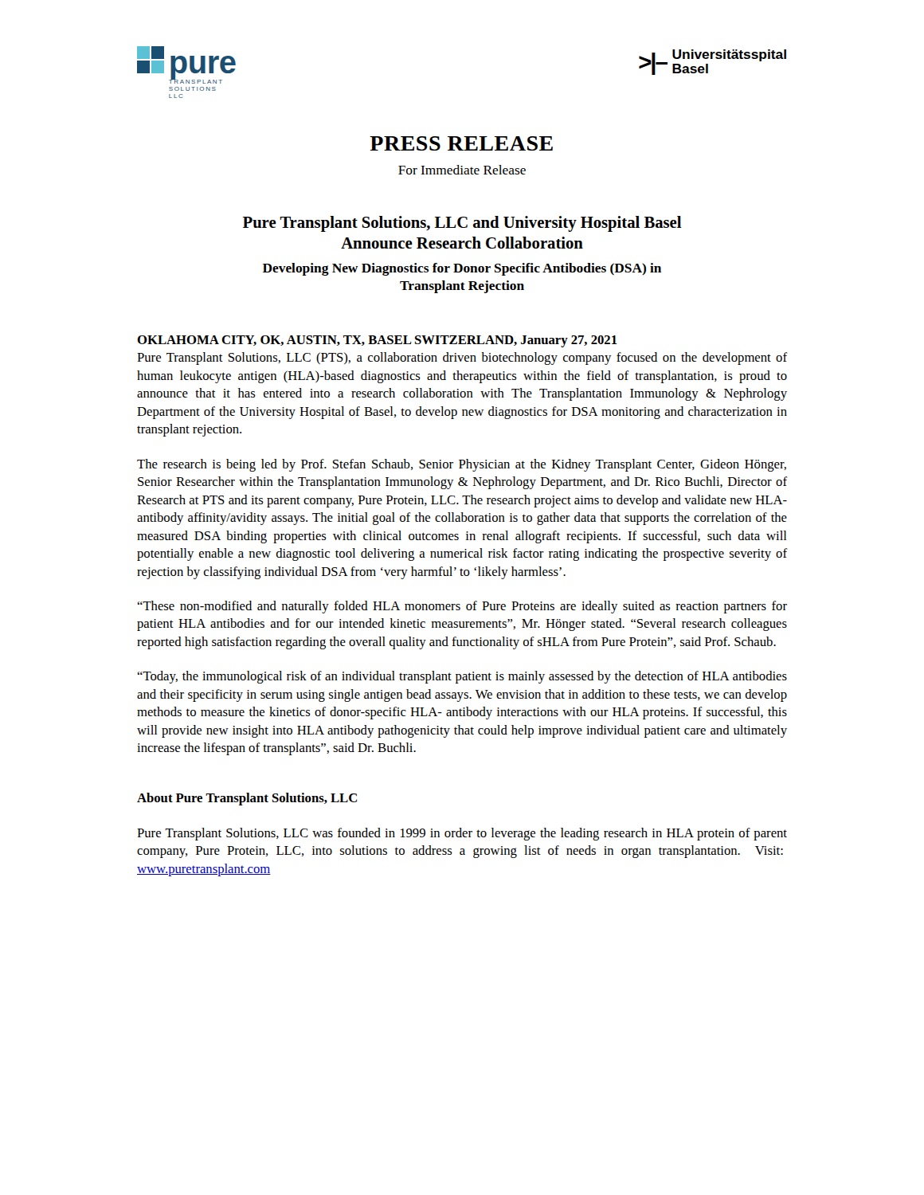pure TRANSPLANT SOLUTIONS LLC
>|– Universitätsspital
Basel
PRESS RELEASE
For Immediate Release
Pure Transplant Solutions, LLC and University Hospital Basel
Announce Research Collaboration
Developing New Diagnostics for Donor Specific Antibodies (DSA) in
Transplant Rejection
OKLAHOMA CITY, OK, AUSTIN, TX, BASEL SWITZERLAND, January 27, 2021
Pure Transplant Solutions, LLC (PTS), a collaboration driven biotechnology company focused on the development of human leukocyte antigen (HLA)-based diagnostics and therapeutics within the field of transplantation, is proud to announce that it has entered into a research collaboration with The Transplantation Immunology & Nephrology Department of the University Hospital of Basel, to develop new diagnostics for DSA monitoring and characterization in transplant rejection.
The research is being led by Prof. Stefan Schaub, Senior Physician at the Kidney Transplant Center, Gideon Hönger, Senior Researcher within the Transplantation Immunology & Nephrology Department, and Dr. Rico Buchli, Director of Research at PTS and its parent company, Pure Protein, LLC. The research project aims to develop and validate new HLA-antibody affinity/avidity assays. The initial goal of the collaboration is to gather data that supports the correlation of the measured DSA binding properties with clinical outcomes in renal allograft recipients. If successful, such data will potentially enable a new diagnostic tool delivering a numerical risk factor rating indicating the prospective severity of rejection by classifying individual DSA from ‘very harmful’ to ‘likely harmless’.
“These non-modified and naturally folded HLA monomers of Pure Proteins are ideally suited as reaction partners for patient HLA antibodies and for our intended kinetic measurements”, Mr. Hönger stated. “Several research colleagues reported high satisfaction regarding the overall quality and functionality of sHLA from Pure Protein”, said Prof. Schaub.
“Today, the immunological risk of an individual transplant patient is mainly assessed by the detection of HLA antibodies and their specificity in serum using single antigen bead assays. We envision that in addition to these tests, we can develop methods to measure the kinetics of donor-specific HLA- antibody interactions with our HLA proteins. If successful, this will provide new insight into HLA antibody pathogenicity that could help improve individual patient care and ultimately increase the lifespan of transplants”, said Dr. Buchli.
About Pure Transplant Solutions, LLC
Pure Transplant Solutions, LLC was founded in 1999 in order to leverage the leading research in HLA protein of parent company, Pure Protein, LLC, into solutions to address a growing list of needs in organ transplantation. Visit: www.puretransplant.com